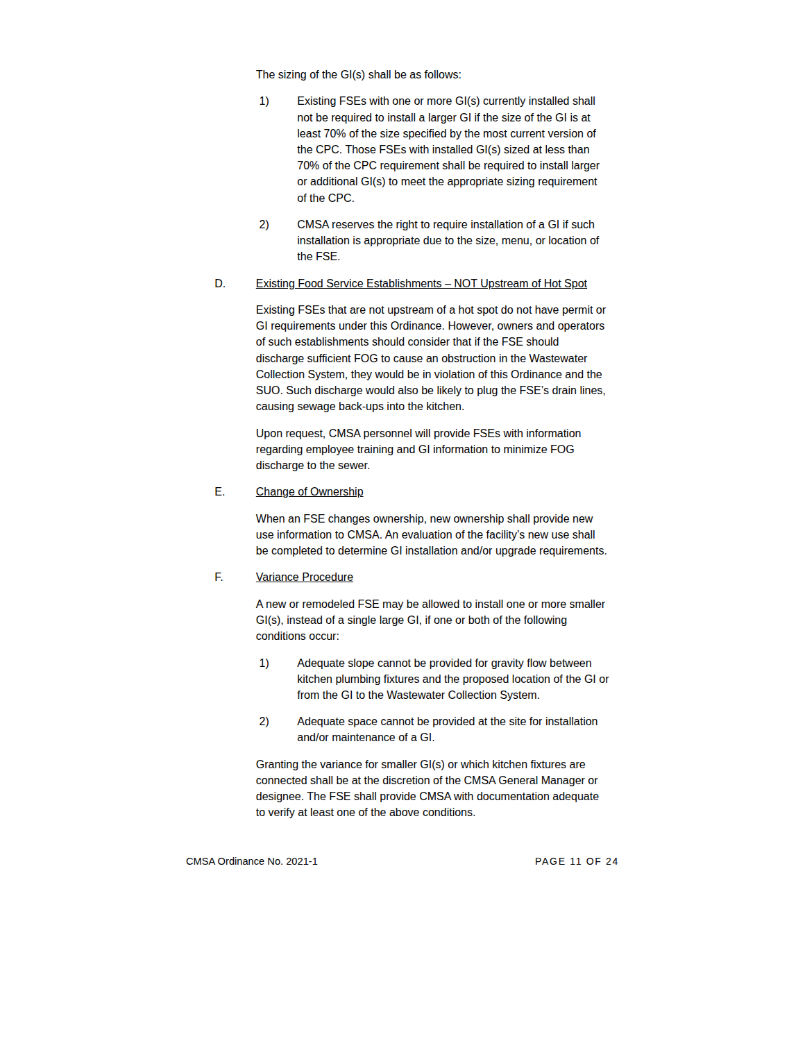The sizing of the GI(s) shall be as follows:
1)
Existing FSEs with one or more GI(s) currently installed shall not be required to install a larger GI if the size of the GI is at least 70% of the size specified by the most current version of the CPC. Those FSEs with installed GI(s) sized at less than 70% of the CPC requirement shall be required to install larger or additional GI(s) to meet the appropriate sizing requirement of the CPC.
2)
CMSA reserves the right to require installation of a GI if such installation is appropriate due to the size, menu, or location of the FSE.
D.
Existing Food Service Establishments – NOT Upstream of Hot Spot
Existing FSEs that are not upstream of a hot spot do not have permit or GI requirements under this Ordinance. However, owners and operators of such establishments should consider that if the FSE should discharge sufficient FOG to cause an obstruction in the Wastewater Collection System, they would be in violation of this Ordinance and the SUO. Such discharge would also be likely to plug the FSE’s drain lines, causing sewage back-ups into the kitchen.
Upon request, CMSA personnel will provide FSEs with information regarding employee training and GI information to minimize FOG discharge to the sewer.
E.
Change of Ownership
When an FSE changes ownership, new ownership shall provide new use information to CMSA. An evaluation of the facility’s new use shall be completed to determine GI installation and/or upgrade requirements.
F.
Variance Procedure
A new or remodeled FSE may be allowed to install one or more smaller GI(s), instead of a single large GI, if one or both of the following conditions occur:
1)
Adequate slope cannot be provided for gravity flow between kitchen plumbing fixtures and the proposed location of the GI or from the GI to the Wastewater Collection System.
2)
Adequate space cannot be provided at the site for installation and/or maintenance of a GI.
Granting the variance for smaller GI(s) or which kitchen fixtures are connected shall be at the discretion of the CMSA General Manager or designee. The FSE shall provide CMSA with documentation adequate to verify at least one of the above conditions.
CMSA Ordinance No. 2021-1
Page 11 of 24